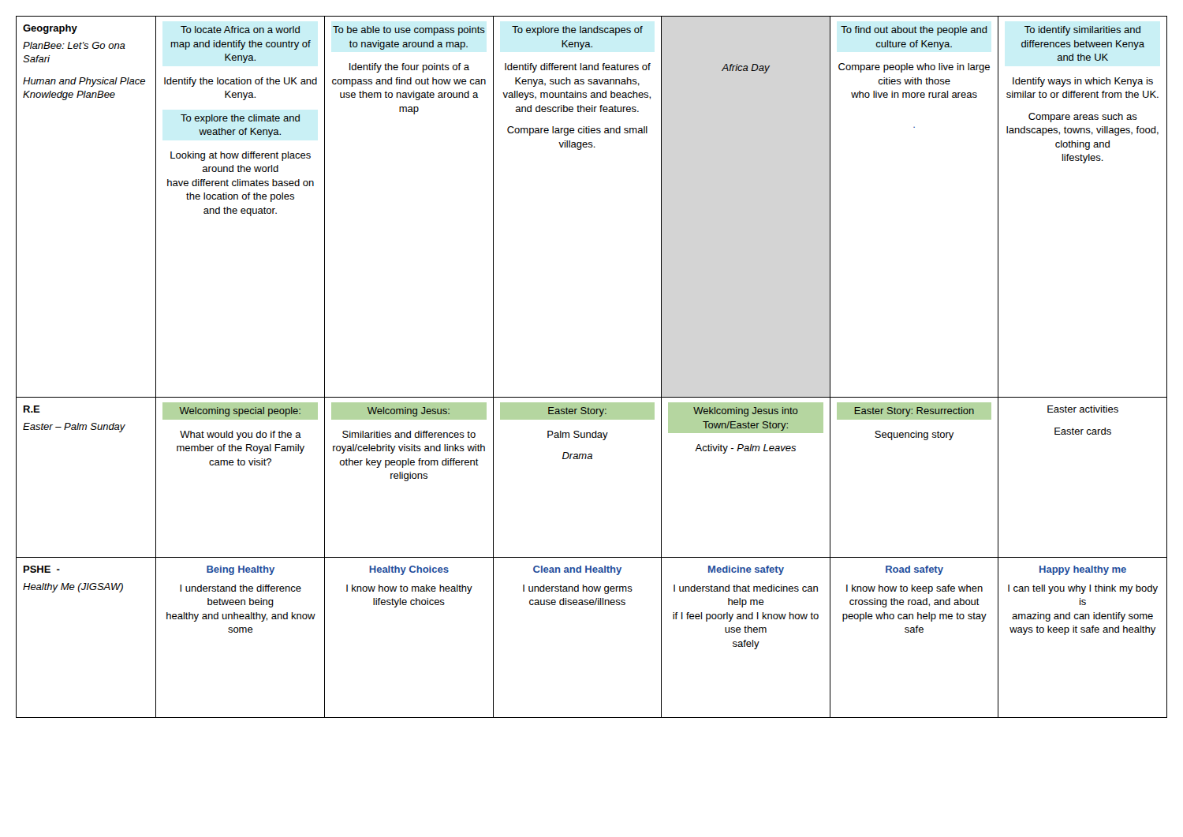| Geography PlanBee: Let’s Go ona Safari Human and Physical Place Knowledge PlanBee | To locate Africa on a world map and identify the country of Kenya. Identify the location of the UK and Kenya. To explore the climate and weather of Kenya. Looking at how different places around the world have different climates based on the location of the poles and the equator. | To be able to use compass points to navigate around a map. Identify the four points of a compass and find out how we can use them to navigate around a map | To explore the landscapes of Kenya. Identify different land features of Kenya, such as savannahs, valleys, mountains and beaches, and describe their features. Compare large cities and small villages. | Africa Day | To find out about the people and culture of Kenya. Compare people who live in large cities with those who live in more rural areas . | To identify similarities and differences between Kenya and the UK Identify ways in which Kenya is similar to or different from the UK. Compare areas such as landscapes, towns, villages, food, clothing and lifestyles. |
| R.E Easter – Palm Sunday | Welcoming special people: What would you do if the a member of the Royal Family came to visit? | Welcoming Jesus: Similarities and differences to royal/celebrity visits and links with other key people from different religions | Easter Story: Palm Sunday Drama | Weklcoming Jesus into Town/Easter Story: Activity - Palm Leaves | Easter Story: Resurrection Sequencing story | Easter activities Easter cards |
| PSHE - Healthy Me (JIGSAW) | Being Healthy I understand the difference between being healthy and unhealthy, and know some | Healthy Choices I know how to make healthy lifestyle choices | Clean and Healthy I understand how germs cause disease/illness | Medicine safety I understand that medicines can help me if I feel poorly and I know how to use them safely | Road safety I know how to keep safe when crossing the road, and about people who can help me to stay safe | Happy healthy me I can tell you why I think my body is amazing and can identify some ways to keep it safe and healthy |